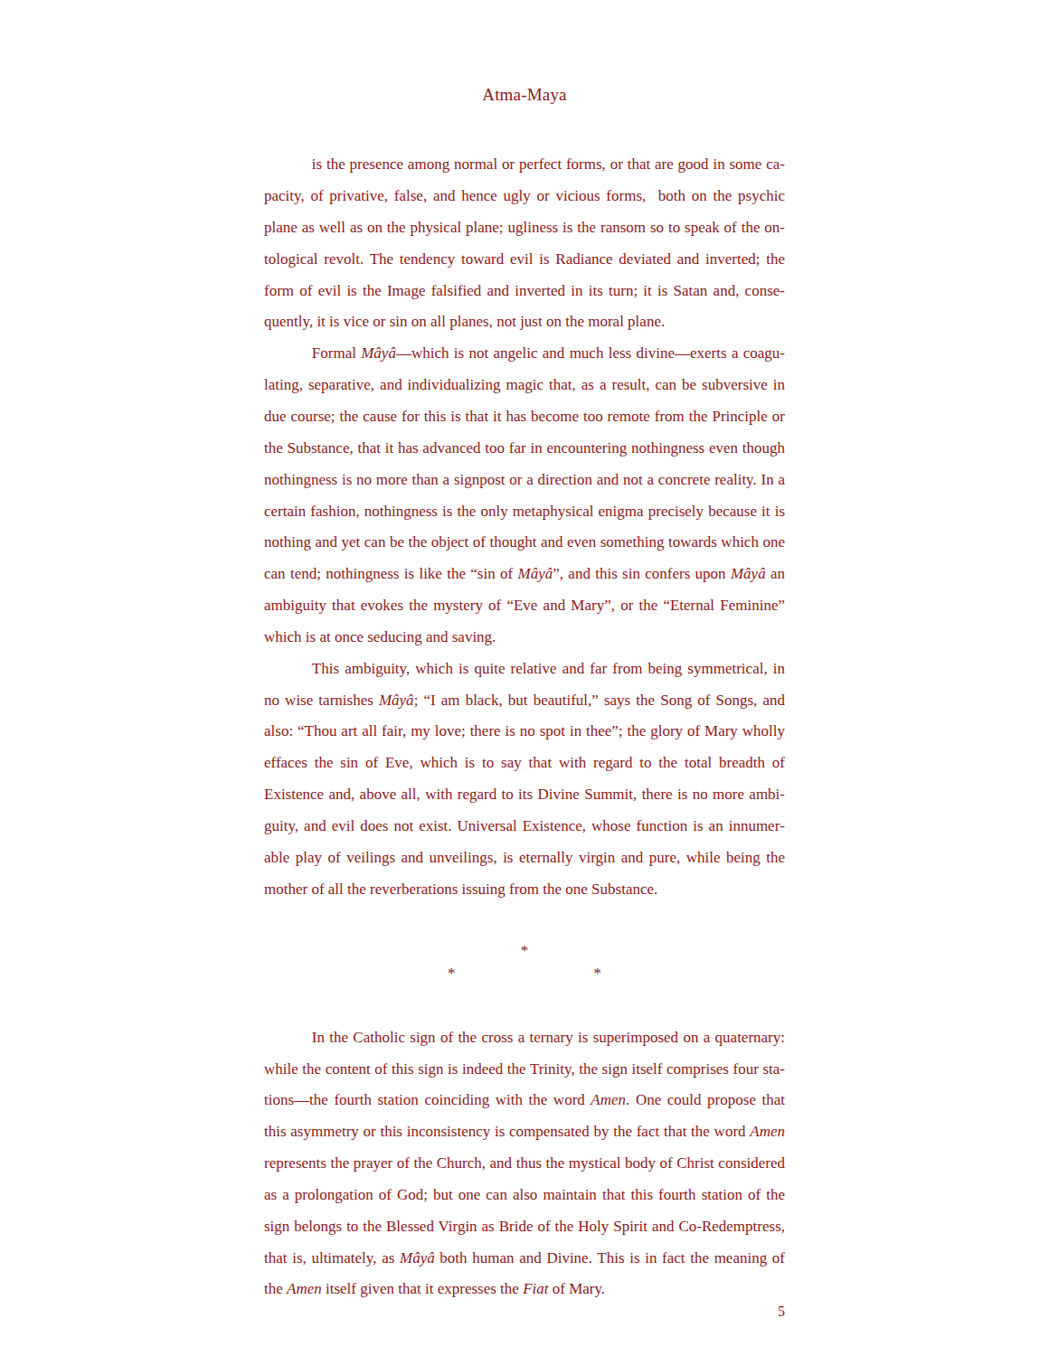Atma-Maya
is the presence among normal or perfect forms, or that are good in some capacity, of privative, false, and hence ugly or vicious forms, both on the psychic plane as well as on the physical plane; ugliness is the ransom so to speak of the ontological revolt. The tendency toward evil is Radiance deviated and inverted; the form of evil is the Image falsified and inverted in its turn; it is Satan and, consequently, it is vice or sin on all planes, not just on the moral plane.
Formal Mâyâ—which is not angelic and much less divine—exerts a coagulating, separative, and individualizing magic that, as a result, can be subversive in due course; the cause for this is that it has become too remote from the Principle or the Substance, that it has advanced too far in encountering nothingness even though nothingness is no more than a signpost or a direction and not a concrete reality. In a certain fashion, nothingness is the only metaphysical enigma precisely because it is nothing and yet can be the object of thought and even something towards which one can tend; nothingness is like the “sin of Mâyâ”, and this sin confers upon Mâyâ an ambiguity that evokes the mystery of “Eve and Mary”, or the “Eternal Feminine” which is at once seducing and saving.
This ambiguity, which is quite relative and far from being symmetrical, in no wise tarnishes Mâyâ; “I am black, but beautiful,” says the Song of Songs, and also: “Thou art all fair, my love; there is no spot in thee”; the glory of Mary wholly effaces the sin of Eve, which is to say that with regard to the total breadth of Existence and, above all, with regard to its Divine Summit, there is no more ambiguity, and evil does not exist. Universal Existence, whose function is an innumerable play of veilings and unveilings, is eternally virgin and pure, while being the mother of all the reverberations issuing from the one Substance.
*
* *
In the Catholic sign of the cross a ternary is superimposed on a quaternary: while the content of this sign is indeed the Trinity, the sign itself comprises four stations—the fourth station coinciding with the word Amen. One could propose that this asymmetry or this inconsistency is compensated by the fact that the word Amen represents the prayer of the Church, and thus the mystical body of Christ considered as a prolongation of God; but one can also maintain that this fourth station of the sign belongs to the Blessed Virgin as Bride of the Holy Spirit and Co-Redemptress, that is, ultimately, as Mâyâ both human and Divine. This is in fact the meaning of the Amen itself given that it expresses the Fiat of Mary.
5